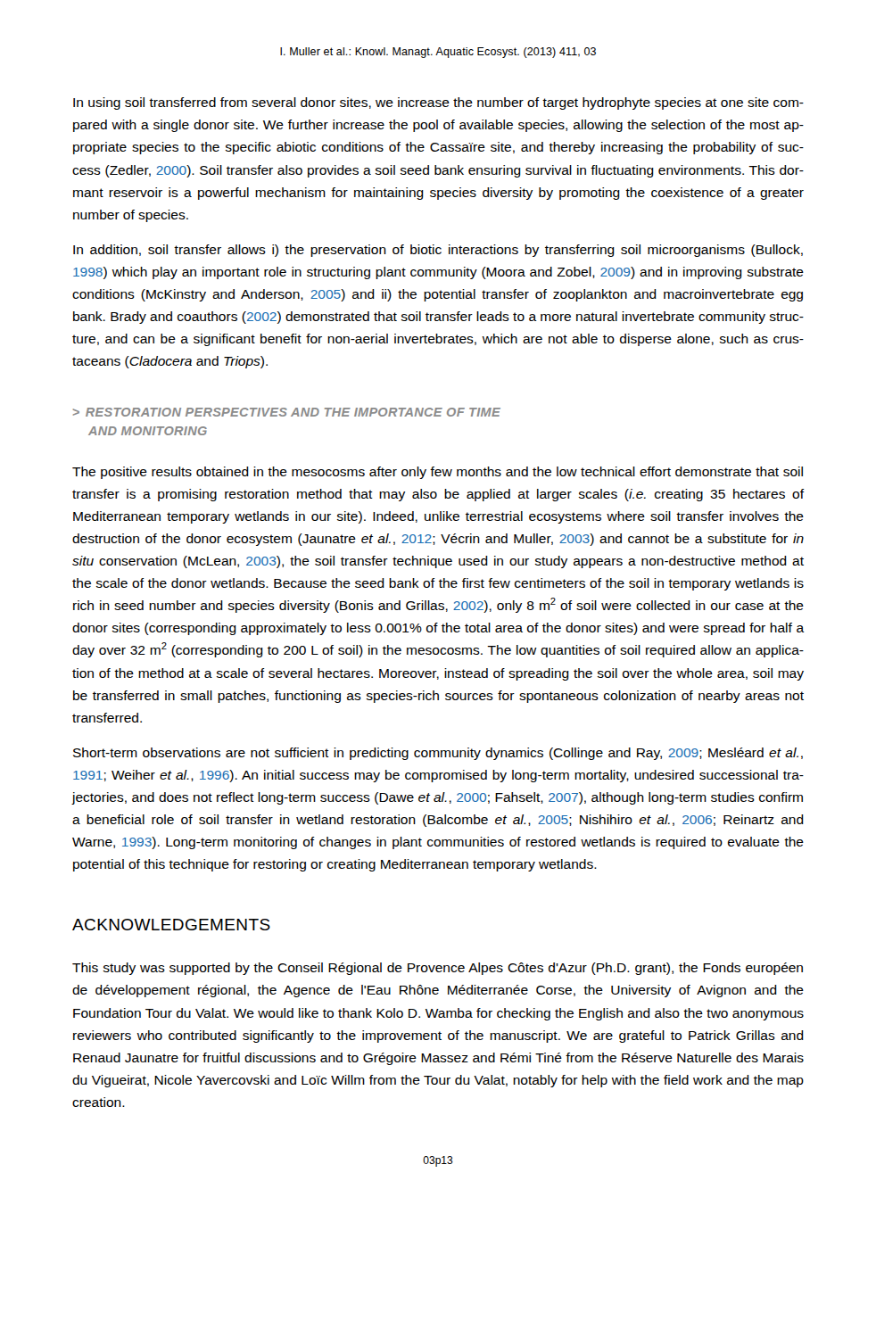I. Muller et al.: Knowl. Managt. Aquatic Ecosyst. (2013) 411, 03
In using soil transferred from several donor sites, we increase the number of target hydrophyte species at one site compared with a single donor site. We further increase the pool of available species, allowing the selection of the most appropriate species to the specific abiotic conditions of the Cassaïre site, and thereby increasing the probability of success (Zedler, 2000). Soil transfer also provides a soil seed bank ensuring survival in fluctuating environments. This dormant reservoir is a powerful mechanism for maintaining species diversity by promoting the coexistence of a greater number of species.
In addition, soil transfer allows i) the preservation of biotic interactions by transferring soil microorganisms (Bullock, 1998) which play an important role in structuring plant community (Moora and Zobel, 2009) and in improving substrate conditions (McKinstry and Anderson, 2005) and ii) the potential transfer of zooplankton and macroinvertebrate egg bank. Brady and coauthors (2002) demonstrated that soil transfer leads to a more natural invertebrate community structure, and can be a significant benefit for non-aerial invertebrates, which are not able to disperse alone, such as crustaceans (Cladocera and Triops).
>Restoration perspectives and the importance of timeand monitoring
The positive results obtained in the mesocosms after only few months and the low technical effort demonstrate that soil transfer is a promising restoration method that may also be applied at larger scales (i.e. creating 35 hectares of Mediterranean temporary wetlands in our site). Indeed, unlike terrestrial ecosystems where soil transfer involves the destruction of the donor ecosystem (Jaunatre et al., 2012; Vécrin and Muller, 2003) and cannot be a substitute for in situ conservation (McLean, 2003), the soil transfer technique used in our study appears a non-destructive method at the scale of the donor wetlands. Because the seed bank of the first few centimeters of the soil in temporary wetlands is rich in seed number and species diversity (Bonis and Grillas, 2002), only 8 m2 of soil were collected in our case at the donor sites (corresponding approximately to less 0.001% of the total area of the donor sites) and were spread for half a day over 32 m2 (corresponding to 200 L of soil) in the mesocosms. The low quantities of soil required allow an application of the method at a scale of several hectares. Moreover, instead of spreading the soil over the whole area, soil may be transferred in small patches, functioning as species-rich sources for spontaneous colonization of nearby areas not transferred.
Short-term observations are not sufficient in predicting community dynamics (Collinge and Ray, 2009; Mesléard et al., 1991; Weiher et al., 1996). An initial success may be compromised by long-term mortality, undesired successional trajectories, and does not reflect long-term success (Dawe et al., 2000; Fahselt, 2007), although long-term studies confirm a beneficial role of soil transfer in wetland restoration (Balcombe et al., 2005; Nishihiro et al., 2006; Reinartz and Warne, 1993). Long-term monitoring of changes in plant communities of restored wetlands is required to evaluate the potential of this technique for restoring or creating Mediterranean temporary wetlands.
ACKNOWLEDGEMENTS
This study was supported by the Conseil Régional de Provence Alpes Côtes d'Azur (Ph.D. grant), the Fonds européen de développement régional, the Agence de l'Eau Rhône Méditerranée Corse, the University of Avignon and the Foundation Tour du Valat. We would like to thank Kolo D. Wamba for checking the English and also the two anonymous reviewers who contributed significantly to the improvement of the manuscript. We are grateful to Patrick Grillas and Renaud Jaunatre for fruitful discussions and to Grégoire Massez and Rémi Tiné from the Réserve Naturelle des Marais du Vigueirat, Nicole Yavercovski and Loïc Willm from the Tour du Valat, notably for help with the field work and the map creation.
03p13